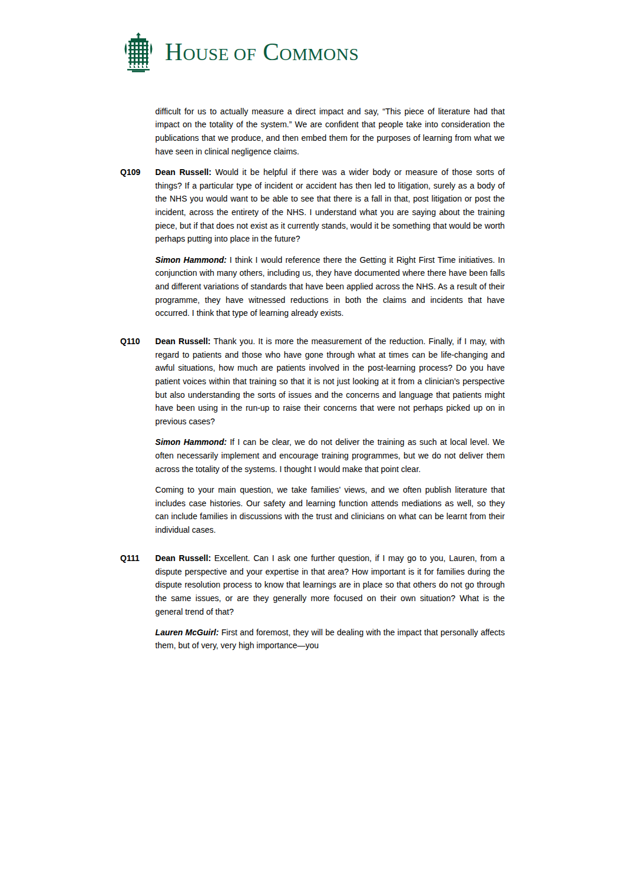HOUSE OF COMMONS
difficult for us to actually measure a direct impact and say, “This piece of literature had that impact on the totality of the system.” We are confident that people take into consideration the publications that we produce, and then embed them for the purposes of learning from what we have seen in clinical negligence claims.
Q109
Dean Russell: Would it be helpful if there was a wider body or measure of those sorts of things? If a particular type of incident or accident has then led to litigation, surely as a body of the NHS you would want to be able to see that there is a fall in that, post litigation or post the incident, across the entirety of the NHS. I understand what you are saying about the training piece, but if that does not exist as it currently stands, would it be something that would be worth perhaps putting into place in the future?
Simon Hammond: I think I would reference there the Getting it Right First Time initiatives. In conjunction with many others, including us, they have documented where there have been falls and different variations of standards that have been applied across the NHS. As a result of their programme, they have witnessed reductions in both the claims and incidents that have occurred. I think that type of learning already exists.
Q110
Dean Russell: Thank you. It is more the measurement of the reduction. Finally, if I may, with regard to patients and those who have gone through what at times can be life-changing and awful situations, how much are patients involved in the post-learning process? Do you have patient voices within that training so that it is not just looking at it from a clinician’s perspective but also understanding the sorts of issues and the concerns and language that patients might have been using in the run-up to raise their concerns that were not perhaps picked up on in previous cases?
Simon Hammond: If I can be clear, we do not deliver the training as such at local level. We often necessarily implement and encourage training programmes, but we do not deliver them across the totality of the systems. I thought I would make that point clear.
Coming to your main question, we take families’ views, and we often publish literature that includes case histories. Our safety and learning function attends mediations as well, so they can include families in discussions with the trust and clinicians on what can be learnt from their individual cases.
Q111
Dean Russell: Excellent. Can I ask one further question, if I may go to you, Lauren, from a dispute perspective and your expertise in that area? How important is it for families during the dispute resolution process to know that learnings are in place so that others do not go through the same issues, or are they generally more focused on their own situation? What is the general trend of that?
Lauren McGuirl: First and foremost, they will be dealing with the impact that personally affects them, but of very, very high importance—you